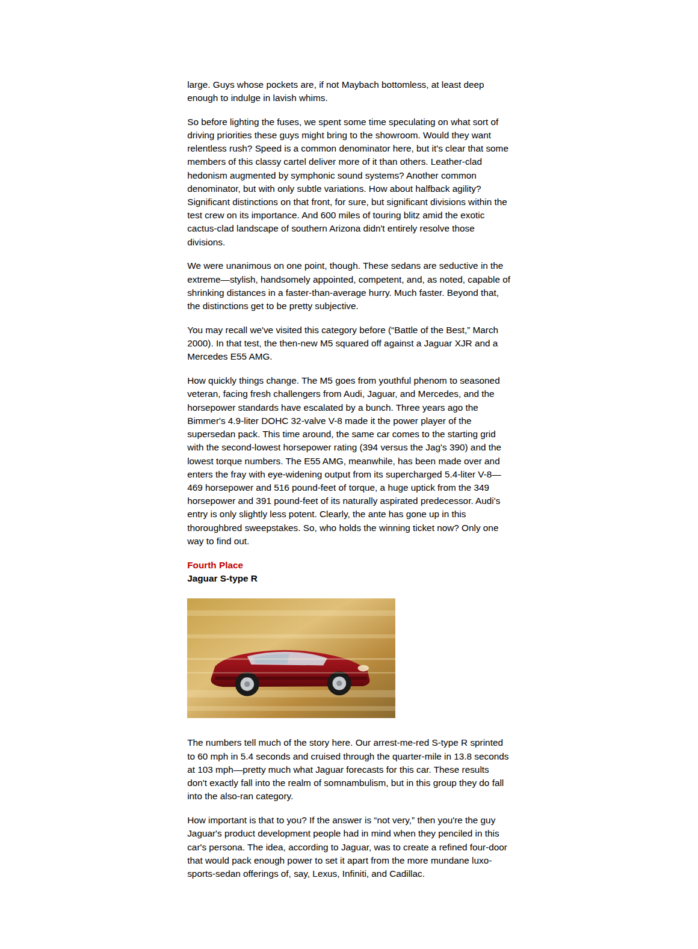large. Guys whose pockets are, if not Maybach bottomless, at least deep enough to indulge in lavish whims.
So before lighting the fuses, we spent some time speculating on what sort of driving priorities these guys might bring to the showroom. Would they want relentless rush? Speed is a common denominator here, but it's clear that some members of this classy cartel deliver more of it than others. Leather-clad hedonism augmented by symphonic sound systems? Another common denominator, but with only subtle variations. How about halfback agility? Significant distinctions on that front, for sure, but significant divisions within the test crew on its importance. And 600 miles of touring blitz amid the exotic cactus-clad landscape of southern Arizona didn't entirely resolve those divisions.
We were unanimous on one point, though. These sedans are seductive in the extreme—stylish, handsomely appointed, competent, and, as noted, capable of shrinking distances in a faster-than-average hurry. Much faster. Beyond that, the distinctions get to be pretty subjective.
You may recall we've visited this category before (“Battle of the Best,” March 2000). In that test, the then-new M5 squared off against a Jaguar XJR and a Mercedes E55 AMG.
How quickly things change. The M5 goes from youthful phenom to seasoned veteran, facing fresh challengers from Audi, Jaguar, and Mercedes, and the horsepower standards have escalated by a bunch. Three years ago the Bimmer's 4.9-liter DOHC 32-valve V-8 made it the power player of the supersedan pack. This time around, the same car comes to the starting grid with the second-lowest horsepower rating (394 versus the Jag's 390) and the lowest torque numbers. The E55 AMG, meanwhile, has been made over and enters the fray with eye-widening output from its supercharged 5.4-liter V-8—469 horsepower and 516 pound-feet of torque, a huge uptick from the 349 horsepower and 391 pound-feet of its naturally aspirated predecessor. Audi's entry is only slightly less potent. Clearly, the ante has gone up in this thoroughbred sweepstakes. So, who holds the winning ticket now? Only one way to find out.
Fourth Place
Jaguar S-type R
The numbers tell much of the story here. Our arrest-me-red S-type R sprinted to 60 mph in 5.4 seconds and cruised through the quarter-mile in 13.8 seconds at 103 mph—pretty much what Jaguar forecasts for this car. These results don't exactly fall into the realm of somnambulism, but in this group they do fall into the also-ran category.
How important is that to you? If the answer is “not very,” then you're the guy Jaguar's product development people had in mind when they penciled in this car's persona. The idea, according to Jaguar, was to create a refined four-door that would pack enough power to set it apart from the more mundane luxo-sports-sedan offerings of, say, Lexus, Infiniti, and Cadillac.